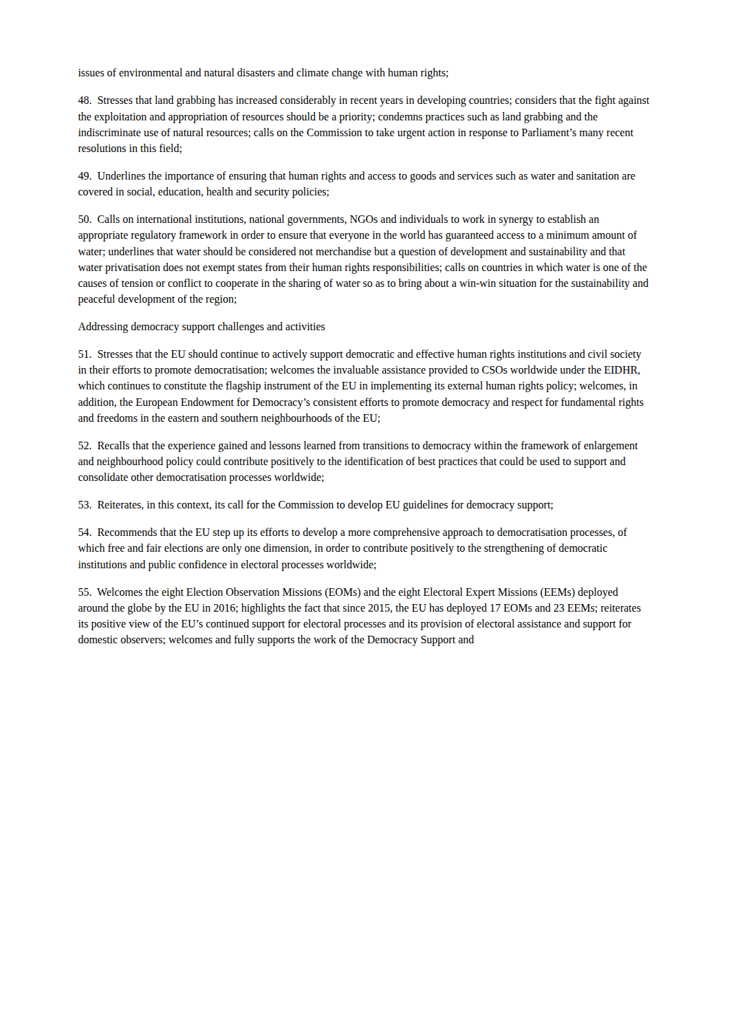issues of environmental and natural disasters and climate change with human rights;
48. Stresses that land grabbing has increased considerably in recent years in developing countries; considers that the fight against the exploitation and appropriation of resources should be a priority; condemns practices such as land grabbing and the indiscriminate use of natural resources; calls on the Commission to take urgent action in response to Parliament’s many recent resolutions in this field;
49. Underlines the importance of ensuring that human rights and access to goods and services such as water and sanitation are covered in social, education, health and security policies;
50. Calls on international institutions, national governments, NGOs and individuals to work in synergy to establish an appropriate regulatory framework in order to ensure that everyone in the world has guaranteed access to a minimum amount of water; underlines that water should be considered not merchandise but a question of development and sustainability and that water privatisation does not exempt states from their human rights responsibilities; calls on countries in which water is one of the causes of tension or conflict to cooperate in the sharing of water so as to bring about a win-win situation for the sustainability and peaceful development of the region;
Addressing democracy support challenges and activities
51. Stresses that the EU should continue to actively support democratic and effective human rights institutions and civil society in their efforts to promote democratisation; welcomes the invaluable assistance provided to CSOs worldwide under the EIDHR, which continues to constitute the flagship instrument of the EU in implementing its external human rights policy; welcomes, in addition, the European Endowment for Democracy’s consistent efforts to promote democracy and respect for fundamental rights and freedoms in the eastern and southern neighbourhoods of the EU;
52. Recalls that the experience gained and lessons learned from transitions to democracy within the framework of enlargement and neighbourhood policy could contribute positively to the identification of best practices that could be used to support and consolidate other democratisation processes worldwide;
53. Reiterates, in this context, its call for the Commission to develop EU guidelines for democracy support;
54. Recommends that the EU step up its efforts to develop a more comprehensive approach to democratisation processes, of which free and fair elections are only one dimension, in order to contribute positively to the strengthening of democratic institutions and public confidence in electoral processes worldwide;
55. Welcomes the eight Election Observation Missions (EOMs) and the eight Electoral Expert Missions (EEMs) deployed around the globe by the EU in 2016; highlights the fact that since 2015, the EU has deployed 17 EOMs and 23 EEMs; reiterates its positive view of the EU’s continued support for electoral processes and its provision of electoral assistance and support for domestic observers; welcomes and fully supports the work of the Democracy Support and